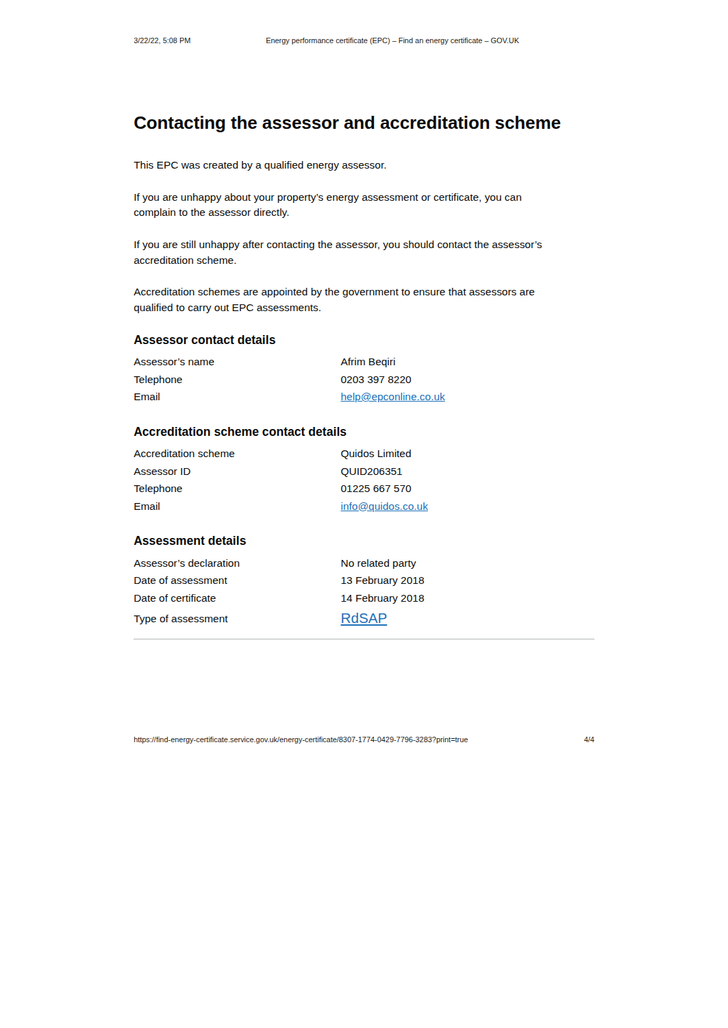3/22/22, 5:08 PM
Energy performance certificate (EPC) – Find an energy certificate – GOV.UK
Contacting the assessor and accreditation scheme
This EPC was created by a qualified energy assessor.
If you are unhappy about your property’s energy assessment or certificate, you can complain to the assessor directly.
If you are still unhappy after contacting the assessor, you should contact the assessor’s accreditation scheme.
Accreditation schemes are appointed by the government to ensure that assessors are qualified to carry out EPC assessments.
Assessor contact details
| Assessor’s name | Afrim Beqiri |
| Telephone | 0203 397 8220 |
| Email | help@epconline.co.uk |
Accreditation scheme contact details
| Accreditation scheme | Quidos Limited |
| Assessor ID | QUID206351 |
| Telephone | 01225 667 570 |
| Email | info@quidos.co.uk |
Assessment details
| Assessor’s declaration | No related party |
| Date of assessment | 13 February 2018 |
| Date of certificate | 14 February 2018 |
| Type of assessment | RdSAP |
https://find-energy-certificate.service.gov.uk/energy-certificate/8307-1774-0429-7796-3283?print=true
4/4